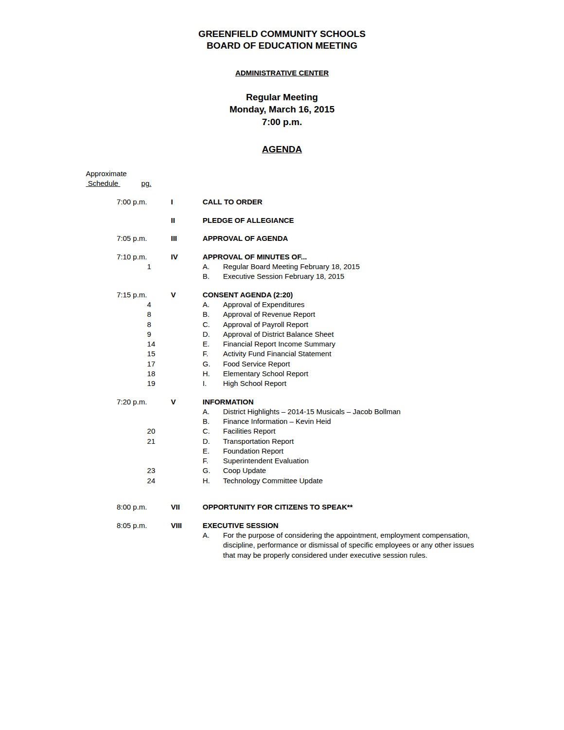GREENFIELD COMMUNITY SCHOOLS
BOARD OF EDUCATION MEETING
ADMINISTRATIVE CENTER
Regular Meeting
Monday, March 16, 2015
7:00 p.m.
AGENDA
Approximate Schedule pg.
| 7:00 p.m. | | I | CALL TO ORDER |
| | | II | PLEDGE OF ALLEGIANCE |
| 7:05 p.m. | | III | APPROVAL OF AGENDA |
| 7:10 p.m. | | IV | APPROVAL OF MINUTES OF... |
| | 1 | | A. Regular Board Meeting February 18, 2015 B. Executive Session February 18, 2015 |
| 7:15 p.m. | | V | CONSENT AGENDA (2:20) |
| | 4 | | A. Approval of Expenditures |
| | 8 | | B. Approval of Revenue Report |
| | 8 | | C. Approval of Payroll Report |
| | 9 | | D. Approval of District Balance Sheet |
| | 14 | | E. Financial Report Income Summary |
| | 15 | | F. Activity Fund Financial Statement |
| | 17 | | G. Food Service Report |
| | 18 | | H. Elementary School Report |
| | 19 | | I. High School Report |
| 7:20 p.m. | | V | INFORMATION |
| | | | A. District Highlights – 2014-15 Musicals – Jacob Bollman B. Finance Information – Kevin Heid |
| | 20 | | C. Facilities Report |
| | 21 | | D. Transportation Report |
| | | | E. Foundation Report F. Superintendent Evaluation |
| | 23 | | G. Coop Update |
| | 24 | | H. Technology Committee Update |
| 8:00 p.m. | | VII | OPPORTUNITY FOR CITIZENS TO SPEAK** |
| 8:05 p.m. | | VIII | EXECUTIVE SESSION |
| | | | A. For the purpose of considering the appointment, employment compensation, discipline, performance or dismissal of specific employees or any other issues that may be properly considered under executive session rules. |